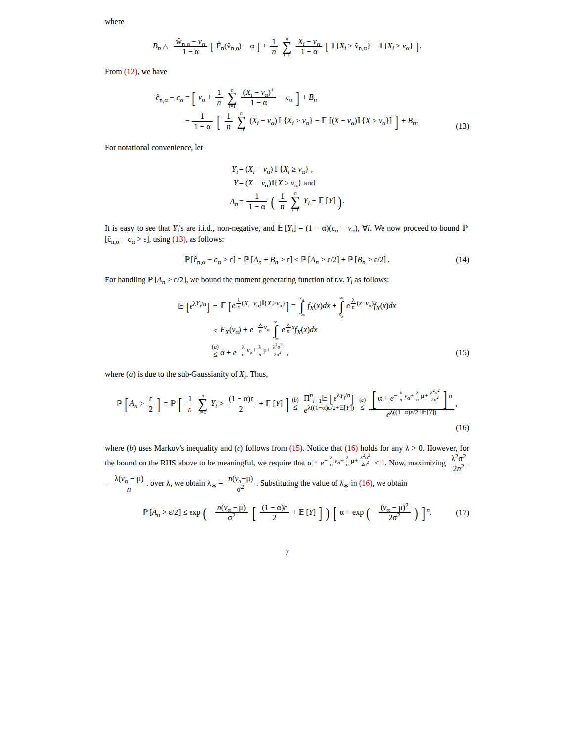where
Bn △  ŵn,α − vα 1 − α [ F̂n(v̂n,α) − α ] + 1 n n∑i=1 Xi − vα 1 − α [ 𝕀 {Xi ≥ v̂n,α} − 𝕀 {Xi ≥ vα} ].
From (12), we have
| ĉ n,α − c α | = | [ v α + 1 n n ∑ i =1 ( X i − v α ) + 1 − α − c α ] + B n |
| | = | 1 1 − α [ 1 n n ∑ i =1 ( X i − v α ) 𝕀 { X i ≥ v α } − 𝔼 [( X − v α )𝕀 { X ≥ v α }] ] + B n . |
(13)
For notational convenience, let
| Y i | = | ( X i − v α ) 𝕀 { X i ≥ v α } , |
| Y | = | ( X − v α )𝕀{ X ≥ v α } and |
| A n | = | 1 1 − α ( 1 n n ∑ i =1 Y i − 𝔼 [ Y ] ) . |
It is easy to see that Yi's are i.i.d., non-negative, and 𝔼 [Yi] = (1 − α)(cα − vα), ∀i. We now proceed to bound ℙ [ĉn,α − cα > ε], using (13), as follows:
ℙ [ĉn,α − cα > ε] = ℙ [An + Bn > ε] ≤ ℙ [An > ε/2] + ℙ [Bn > ε/2] . (14)
For handling ℙ [An > ε/2], we bound the moment generating function of r.v. Yi as follows:
| 𝔼 [ e λ Y i / n ] | = | 𝔼 [ e λ n ( X i − v α )𝕀{ X i ≥ v α } ] = v α ∫ −∞ f X ( x ) dx + ∞ ∫ v α e λ n ( x − v α ) f X ( x ) dx |
| | ≤ | F X ( v α ) + e − λ n v α ∞ ∫ −∞ e λ n x f X ( x ) dx |
| | ( a ) ≤ | α + e − λ n v α + λ n μ+ λ 2 σ 2 2 n 2 , |
(15)
where (a) is due to the sub-Gaussianity of Xi. Thus,
ℙ [An > ε 2] = ℙ [ 1 n n∑i=1 Yi > (1 − α)ε 2 + 𝔼 [Y] ] (b)≤ Πni=1𝔼 [eλYi/n] eλ((1−α)ε/2+𝔼[Y]) (c)≤ [α + e−λn vα+λnμ+λ2σ22n2]n eλ((1−α)ε/2+𝔼[Y]),
(16)
where (b) uses Markov's inequality and (c) follows from (15). Notice that (16) holds for any λ > 0. However, for the bound on the RHS above to be meaningful, we require that α + e−λn vα+λnμ+λ2σ22n2 < 1. Now, maximizing λ2σ22n2 − λ(vα − μ) n. over λ, we obtain λ∗ = n(vα−μ) σ2. Substituting the value of λ∗ in (16), we obtain
ℙ [An > ε/2] ≤ exp ( −n(vα − μ) σ2 [ (1 − α)ε 2 + 𝔼 [Y] ] ) [ α + exp ( −(vα − μ)22σ2 ) ]n. (17)
7